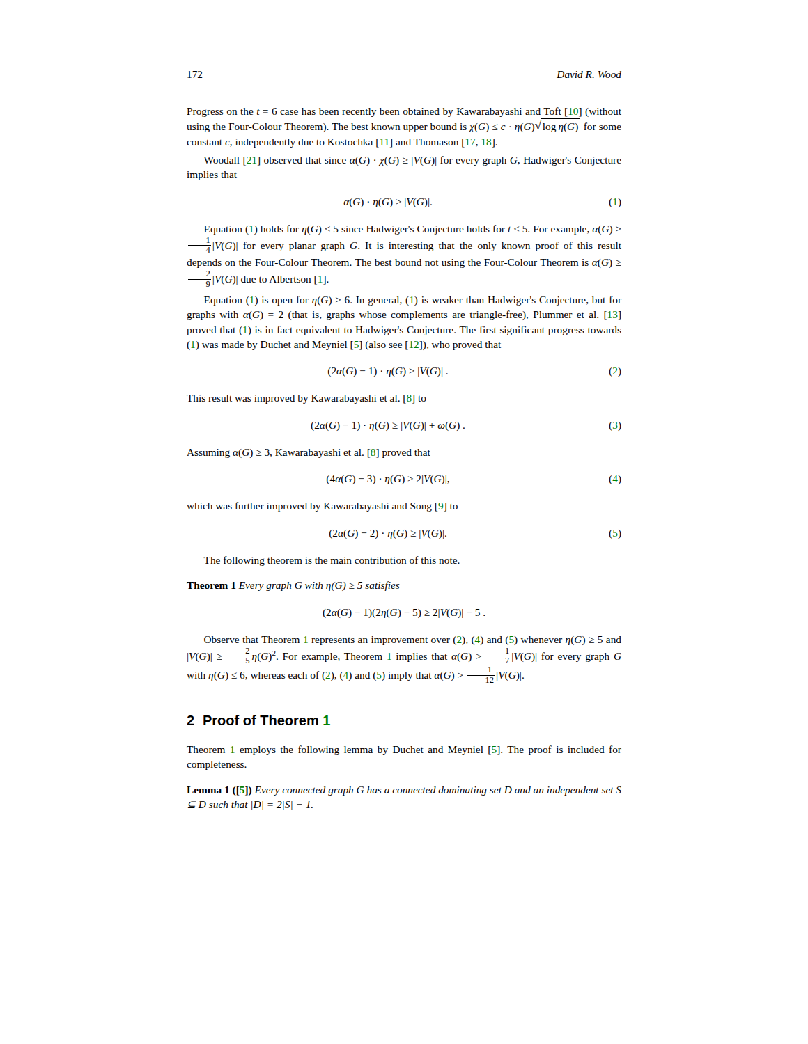172 David R. Wood
Progress on the t = 6 case has been recently been obtained by Kawarabayashi and Toft [10] (without using the Four-Colour Theorem). The best known upper bound is χ(G) ≤ c · η(G)log η(G) for some constant c, independently due to Kostochka [11] and Thomason [17, 18].
Woodall [21] observed that since α(G) · χ(G) ≥ |V(G)| for every graph G, Hadwiger's Conjecture implies that
α(G) · η(G) ≥ |V(G)|.
(1)
Equation (1) holds for η(G) ≤ 5 since Hadwiger's Conjecture holds for t ≤ 5. For example, α(G) ≥ 14|V(G)| for every planar graph G. It is interesting that the only known proof of this result depends on the Four-Colour Theorem. The best bound not using the Four-Colour Theorem is α(G) ≥ 29|V(G)| due to Albertson [1].
Equation (1) is open for η(G) ≥ 6. In general, (1) is weaker than Hadwiger's Conjecture, but for graphs with α(G) = 2 (that is, graphs whose complements are triangle-free), Plummer et al. [13] proved that (1) is in fact equivalent to Hadwiger's Conjecture. The first significant progress towards (1) was made by Duchet and Meyniel [5] (also see [12]), who proved that
(2α(G) − 1) · η(G) ≥ |V(G)| .
(2)
This result was improved by Kawarabayashi et al. [8] to
(2α(G) − 1) · η(G) ≥ |V(G)| + ω(G) .
(3)
Assuming α(G) ≥ 3, Kawarabayashi et al. [8] proved that
(4α(G) − 3) · η(G) ≥ 2|V(G)|,
(4)
which was further improved by Kawarabayashi and Song [9] to
(2α(G) − 2) · η(G) ≥ |V(G)|.
(5)
The following theorem is the main contribution of this note.
Theorem 1 Every graph G with η(G) ≥ 5 satisfies
(2α(G) − 1)(2η(G) − 5) ≥ 2|V(G)| − 5 .
Observe that Theorem 1 represents an improvement over (2), (4) and (5) whenever η(G) ≥ 5 and |V(G)| ≥ 25 η(G)2. For example, Theorem 1 implies that α(G) > 17|V(G)| for every graph G with η(G) ≤ 6, whereas each of (2), (4) and (5) imply that α(G) > 112|V(G)|.
2 Proof of Theorem 1
Theorem 1 employs the following lemma by Duchet and Meyniel [5]. The proof is included for completeness.
Lemma 1 ([5]) Every connected graph G has a connected dominating set D and an independent set S ⊆ D such that |D| = 2|S| − 1.